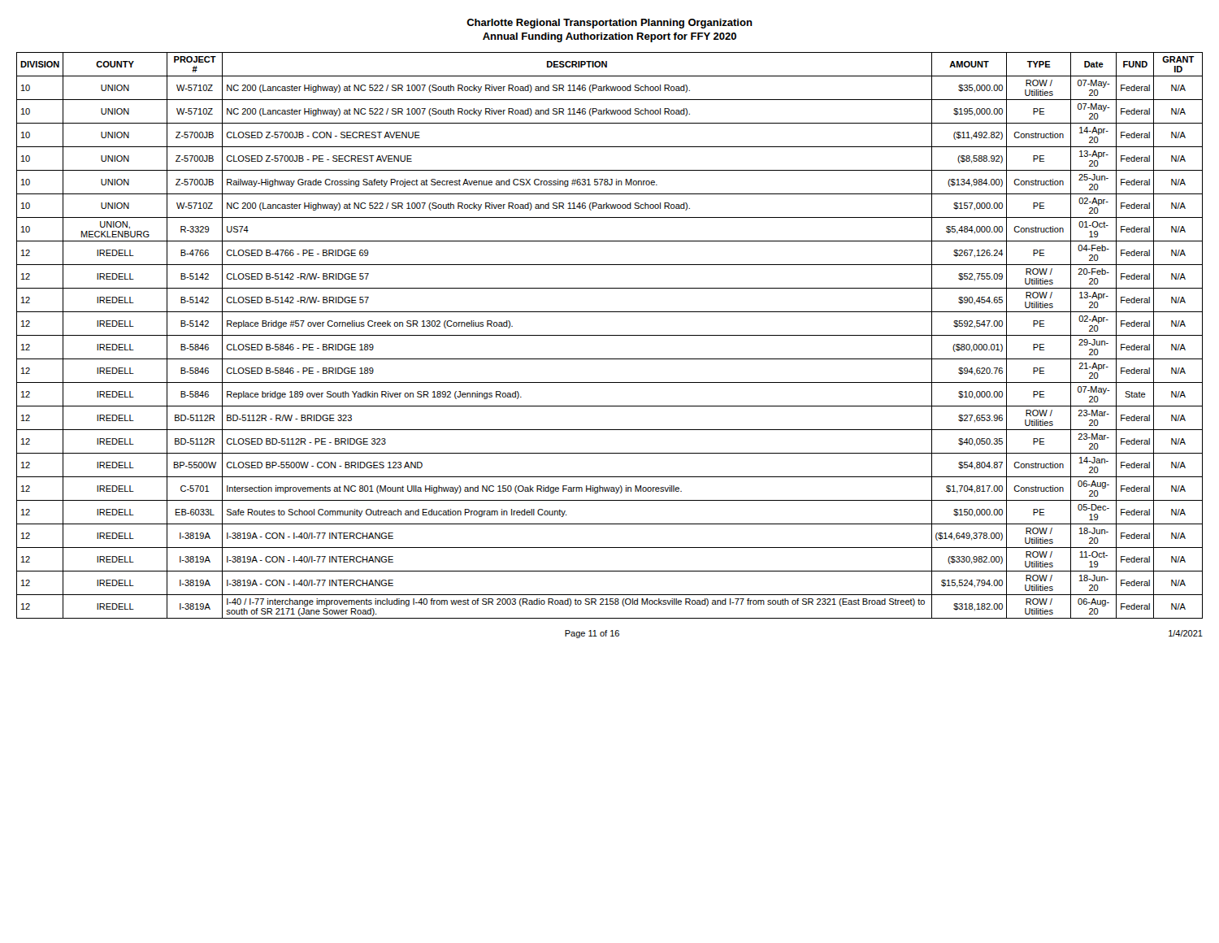Charlotte Regional Transportation Planning Organization
Annual Funding Authorization Report for FFY 2020
| DIVISION | COUNTY | PROJECT # | DESCRIPTION | AMOUNT | TYPE | Date | FUND | GRANT ID |
| --- | --- | --- | --- | --- | --- | --- | --- | --- |
| 10 | UNION | W-5710Z | NC 200 (Lancaster Highway) at NC 522 / SR 1007 (South Rocky River Road) and SR 1146 (Parkwood School Road). | $35,000.00 | ROW / Utilities | 07-May-20 | Federal | N/A |
| 10 | UNION | W-5710Z | NC 200 (Lancaster Highway) at NC 522 / SR 1007 (South Rocky River Road) and SR 1146 (Parkwood School Road). | $195,000.00 | PE | 07-May-20 | Federal | N/A |
| 10 | UNION | Z-5700JB | CLOSED Z-5700JB - CON - SECREST AVENUE | ($11,492.82) | Construction | 14-Apr-20 | Federal | N/A |
| 10 | UNION | Z-5700JB | CLOSED Z-5700JB - PE - SECREST AVENUE | ($8,588.92) | PE | 13-Apr-20 | Federal | N/A |
| 10 | UNION | Z-5700JB | Railway-Highway Grade Crossing Safety Project at Secrest Avenue and CSX Crossing #631 578J in Monroe. | ($134,984.00) | Construction | 25-Jun-20 | Federal | N/A |
| 10 | UNION | W-5710Z | NC 200 (Lancaster Highway) at NC 522 / SR 1007 (South Rocky River Road) and SR 1146 (Parkwood School Road). | $157,000.00 | PE | 02-Apr-20 | Federal | N/A |
| 10 | UNION, MECKLENBURG | R-3329 | US74 | $5,484,000.00 | Construction | 01-Oct-19 | Federal | N/A |
| 12 | IREDELL | B-4766 | CLOSED B-4766 - PE - BRIDGE 69 | $267,126.24 | PE | 04-Feb-20 | Federal | N/A |
| 12 | IREDELL | B-5142 | CLOSED B-5142 -R/W- BRIDGE 57 | $52,755.09 | ROW / Utilities | 20-Feb-20 | Federal | N/A |
| 12 | IREDELL | B-5142 | CLOSED B-5142 -R/W- BRIDGE 57 | $90,454.65 | ROW / Utilities | 13-Apr-20 | Federal | N/A |
| 12 | IREDELL | B-5142 | Replace Bridge #57 over Cornelius Creek on SR 1302 (Cornelius Road). | $592,547.00 | PE | 02-Apr-20 | Federal | N/A |
| 12 | IREDELL | B-5846 | CLOSED B-5846 - PE - BRIDGE 189 | ($80,000.01) | PE | 29-Jun-20 | Federal | N/A |
| 12 | IREDELL | B-5846 | CLOSED B-5846 - PE - BRIDGE 189 | $94,620.76 | PE | 21-Apr-20 | Federal | N/A |
| 12 | IREDELL | B-5846 | Replace bridge 189 over South Yadkin River on SR 1892 (Jennings Road). | $10,000.00 | PE | 07-May-20 | State | N/A |
| 12 | IREDELL | BD-5112R | BD-5112R - R/W - BRIDGE 323 | $27,653.96 | ROW / Utilities | 23-Mar-20 | Federal | N/A |
| 12 | IREDELL | BD-5112R | CLOSED BD-5112R - PE - BRIDGE 323 | $40,050.35 | PE | 23-Mar-20 | Federal | N/A |
| 12 | IREDELL | BP-5500W | CLOSED BP-5500W - CON - BRIDGES 123 AND | $54,804.87 | Construction | 14-Jan-20 | Federal | N/A |
| 12 | IREDELL | C-5701 | Intersection improvements at NC 801 (Mount Ulla Highway) and NC 150 (Oak Ridge Farm Highway) in Mooresville. | $1,704,817.00 | Construction | 06-Aug-20 | Federal | N/A |
| 12 | IREDELL | EB-6033L | Safe Routes to School Community Outreach and Education Program in Iredell County. | $150,000.00 | PE | 05-Dec-19 | Federal | N/A |
| 12 | IREDELL | I-3819A | I-3819A - CON - I-40/I-77 INTERCHANGE | ($14,649,378.00) | ROW / Utilities | 18-Jun-20 | Federal | N/A |
| 12 | IREDELL | I-3819A | I-3819A - CON - I-40/I-77 INTERCHANGE | ($330,982.00) | ROW / Utilities | 11-Oct-19 | Federal | N/A |
| 12 | IREDELL | I-3819A | I-3819A - CON - I-40/I-77 INTERCHANGE | $15,524,794.00 | ROW / Utilities | 18-Jun-20 | Federal | N/A |
| 12 | IREDELL | I-3819A | I-40 / I-77 interchange improvements including I-40 from west of SR 2003 (Radio Road) to SR 2158 (Old Mocksville Road) and I-77 from south of SR 2321 (East Broad Street) to south of SR 2171 (Jane Sower Road). | $318,182.00 | ROW / Utilities | 06-Aug-20 | Federal | N/A |
Page 11 of 16 1/4/2021